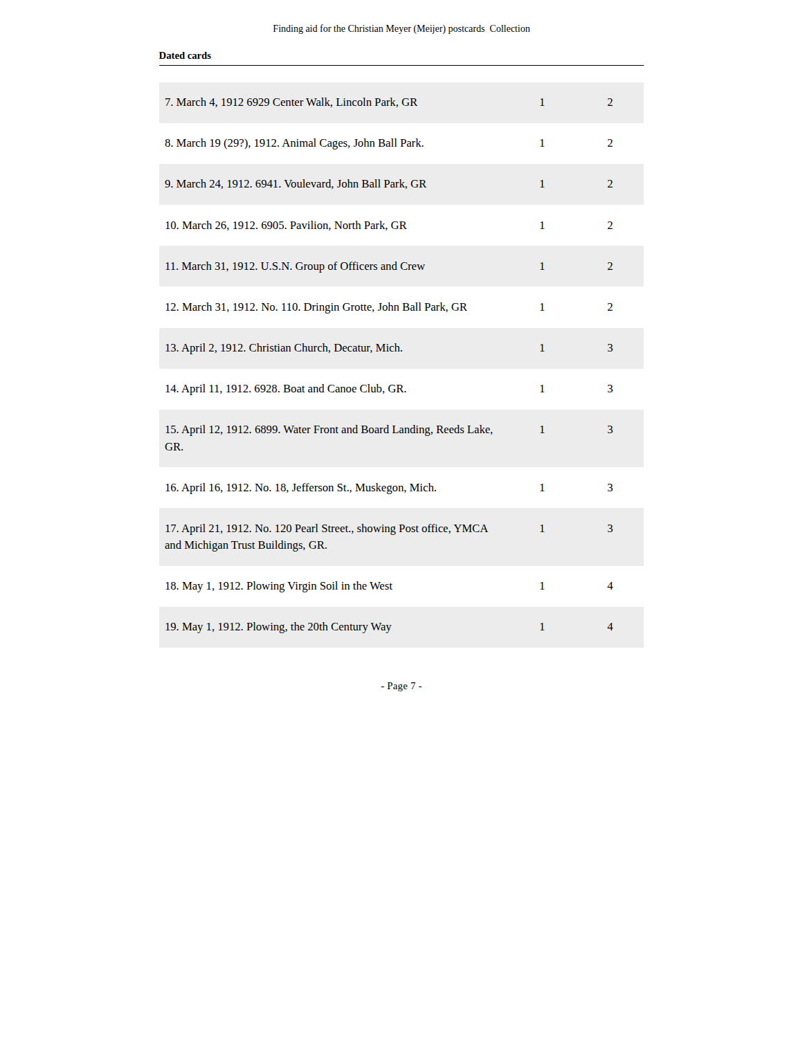Finding aid for the Christian Meyer (Meijer) postcards Collection
Dated cards
| 7. March 4, 1912 6929 Center Walk, Lincoln Park, GR | 1 | 2 |
| 8. March 19 (29?), 1912. Animal Cages, John Ball Park. | 1 | 2 |
| 9. March 24, 1912. 6941. Voulevard, John Ball Park, GR | 1 | 2 |
| 10. March 26, 1912. 6905. Pavilion, North Park, GR | 1 | 2 |
| 11. March 31, 1912. U.S.N. Group of Officers and Crew | 1 | 2 |
| 12. March 31, 1912. No. 110. Dringin Grotte, John Ball Park, GR | 1 | 2 |
| 13. April 2, 1912. Christian Church, Decatur, Mich. | 1 | 3 |
| 14. April 11, 1912. 6928. Boat and Canoe Club, GR. | 1 | 3 |
| 15. April 12, 1912. 6899. Water Front and Board Landing, Reeds Lake, GR. | 1 | 3 |
| 16. April 16, 1912. No. 18, Jefferson St., Muskegon, Mich. | 1 | 3 |
| 17. April 21, 1912. No. 120 Pearl Street., showing Post office, YMCA and Michigan Trust Buildings, GR. | 1 | 3 |
| 18. May 1, 1912. Plowing Virgin Soil in the West | 1 | 4 |
| 19. May 1, 1912. Plowing, the 20th Century Way | 1 | 4 |
- Page 7 -